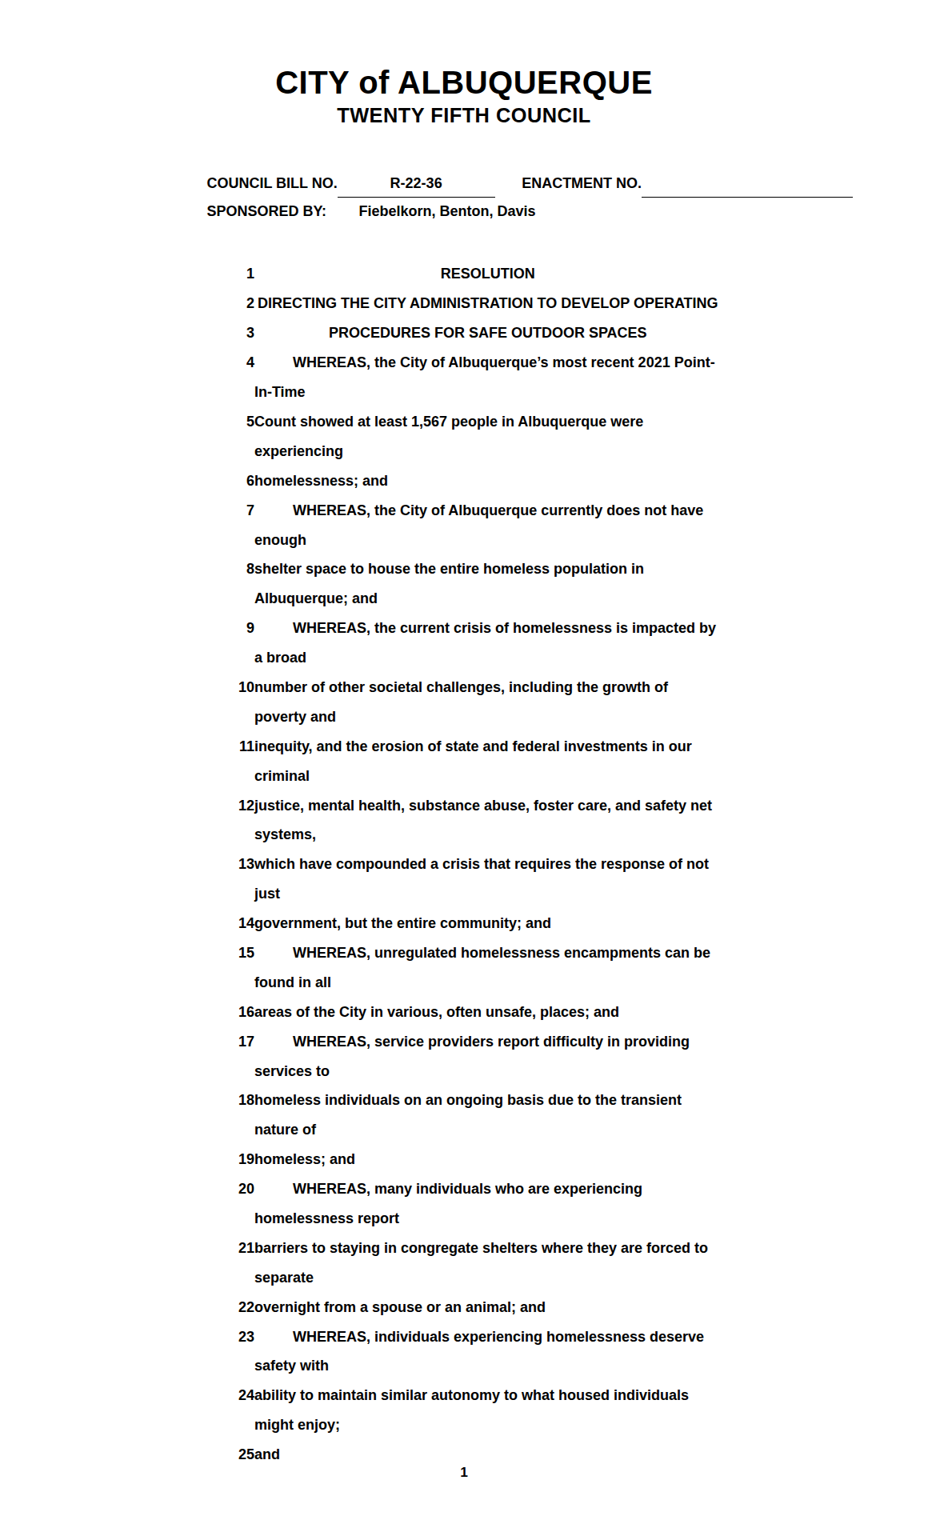CITY of ALBUQUERQUE
TWENTY FIFTH COUNCIL
COUNCIL BILL NO. R-22-36 ENACTMENT NO.
SPONSORED BY: Fiebelkorn, Benton, Davis
| 1 | RESOLUTION |
| 2 | DIRECTING THE CITY ADMINISTRATION TO DEVELOP OPERATING |
| 3 | PROCEDURES FOR SAFE OUTDOOR SPACES |
| 4 | WHEREAS, the City of Albuquerque’s most recent 2021 Point-In-Time |
| 5 | Count showed at least 1,567 people in Albuquerque were experiencing |
| 6 | homelessness; and |
| 7 | WHEREAS, the City of Albuquerque currently does not have enough |
| 8 | shelter space to house the entire homeless population in Albuquerque; and |
| 9 | WHEREAS, the current crisis of homelessness is impacted by a broad |
| 10 | number of other societal challenges, including the growth of poverty and |
| 11 | inequity, and the erosion of state and federal investments in our criminal |
| 12 | justice, mental health, substance abuse, foster care, and safety net systems, |
| 13 | which have compounded a crisis that requires the response of not just |
| 14 | government, but the entire community; and |
| 15 | WHEREAS, unregulated homelessness encampments can be found in all |
| 16 | areas of the City in various, often unsafe, places; and |
| 17 | WHEREAS, service providers report difficulty in providing services to |
| 18 | homeless individuals on an ongoing basis due to the transient nature of |
| 19 | homeless; and |
| 20 | WHEREAS, many individuals who are experiencing homelessness report |
| 21 | barriers to staying in congregate shelters where they are forced to separate |
| 22 | overnight from a spouse or an animal; and |
| 23 | WHEREAS, individuals experiencing homelessness deserve safety with |
| 24 | ability to maintain similar autonomy to what housed individuals might enjoy; |
| 25 | and |
1